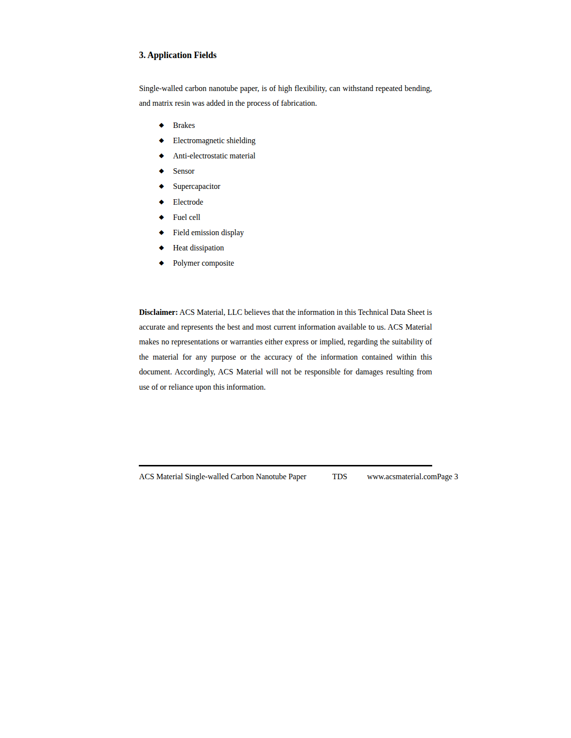3. Application Fields
Single-walled carbon nanotube paper, is of high flexibility, can withstand repeated bending, and matrix resin was added in the process of fabrication.
Brakes
Electromagnetic shielding
Anti-electrostatic material
Sensor
Supercapacitor
Electrode
Fuel cell
Field emission display
Heat dissipation
Polymer composite
Disclaimer: ACS Material, LLC believes that the information in this Technical Data Sheet is accurate and represents the best and most current information available to us. ACS Material makes no representations or warranties either express or implied, regarding the suitability of the material for any purpose or the accuracy of the information contained within this document. Accordingly, ACS Material will not be responsible for damages resulting from use of or reliance upon this information.
ACS Material Single-walled Carbon Nanotube Paper TDS www.acsmaterial.com Page 3